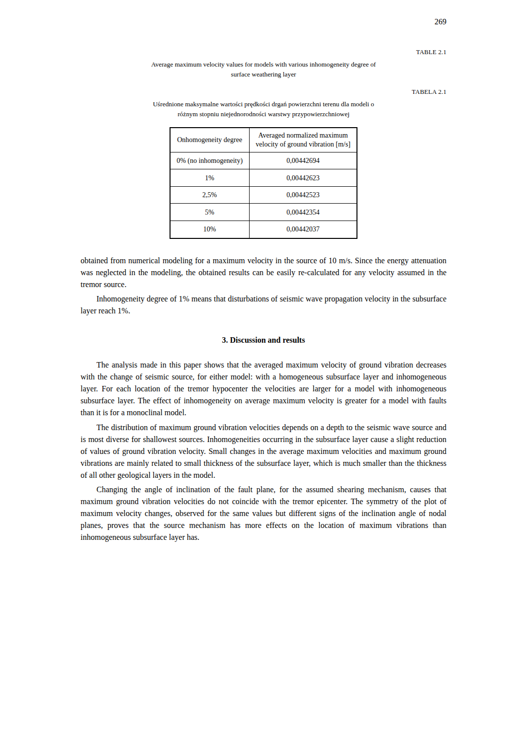269
TABLE 2.1
Average maximum velocity values for models with various inhomogeneity degree of surface weathering layer
TABELA 2.1
Uśrednione maksymalne wartości prędkości drgań powierzchni terenu dla modeli o różnym stopniu niejednorodności warstwy przypowierzchniowej
| Onhomogeneity degree | Averaged normalized maximum velocity of ground vibration [m/s] |
| --- | --- |
| 0% (no inhomogeneity) | 0,00442694 |
| 1% | 0,00442623 |
| 2,5% | 0,00442523 |
| 5% | 0,00442354 |
| 10% | 0,00442037 |
obtained from numerical modeling for a maximum velocity in the source of 10 m/s. Since the energy attenuation was neglected in the modeling, the obtained results can be easily re-calculated for any velocity assumed in the tremor source.
Inhomogeneity degree of 1% means that disturbations of seismic wave propagation velocity in the subsurface layer reach 1%.
3. Discussion and results
The analysis made in this paper shows that the averaged maximum velocity of ground vibration decreases with the change of seismic source, for either model: with a homogeneous subsurface layer and inhomogeneous layer. For each location of the tremor hypocenter the velocities are larger for a model with inhomogeneous subsurface layer. The effect of inhomogeneity on average maximum velocity is greater for a model with faults than it is for a monoclinal model.
The distribution of maximum ground vibration velocities depends on a depth to the seismic wave source and is most diverse for shallowest sources. Inhomogeneities occurring in the subsurface layer cause a slight reduction of values of ground vibration velocity. Small changes in the average maximum velocities and maximum ground vibrations are mainly related to small thickness of the subsurface layer, which is much smaller than the thickness of all other geological layers in the model.
Changing the angle of inclination of the fault plane, for the assumed shearing mechanism, causes that maximum ground vibration velocities do not coincide with the tremor epicenter. The symmetry of the plot of maximum velocity changes, observed for the same values but different signs of the inclination angle of nodal planes, proves that the source mechanism has more effects on the location of maximum vibrations than inhomogeneous subsurface layer has.